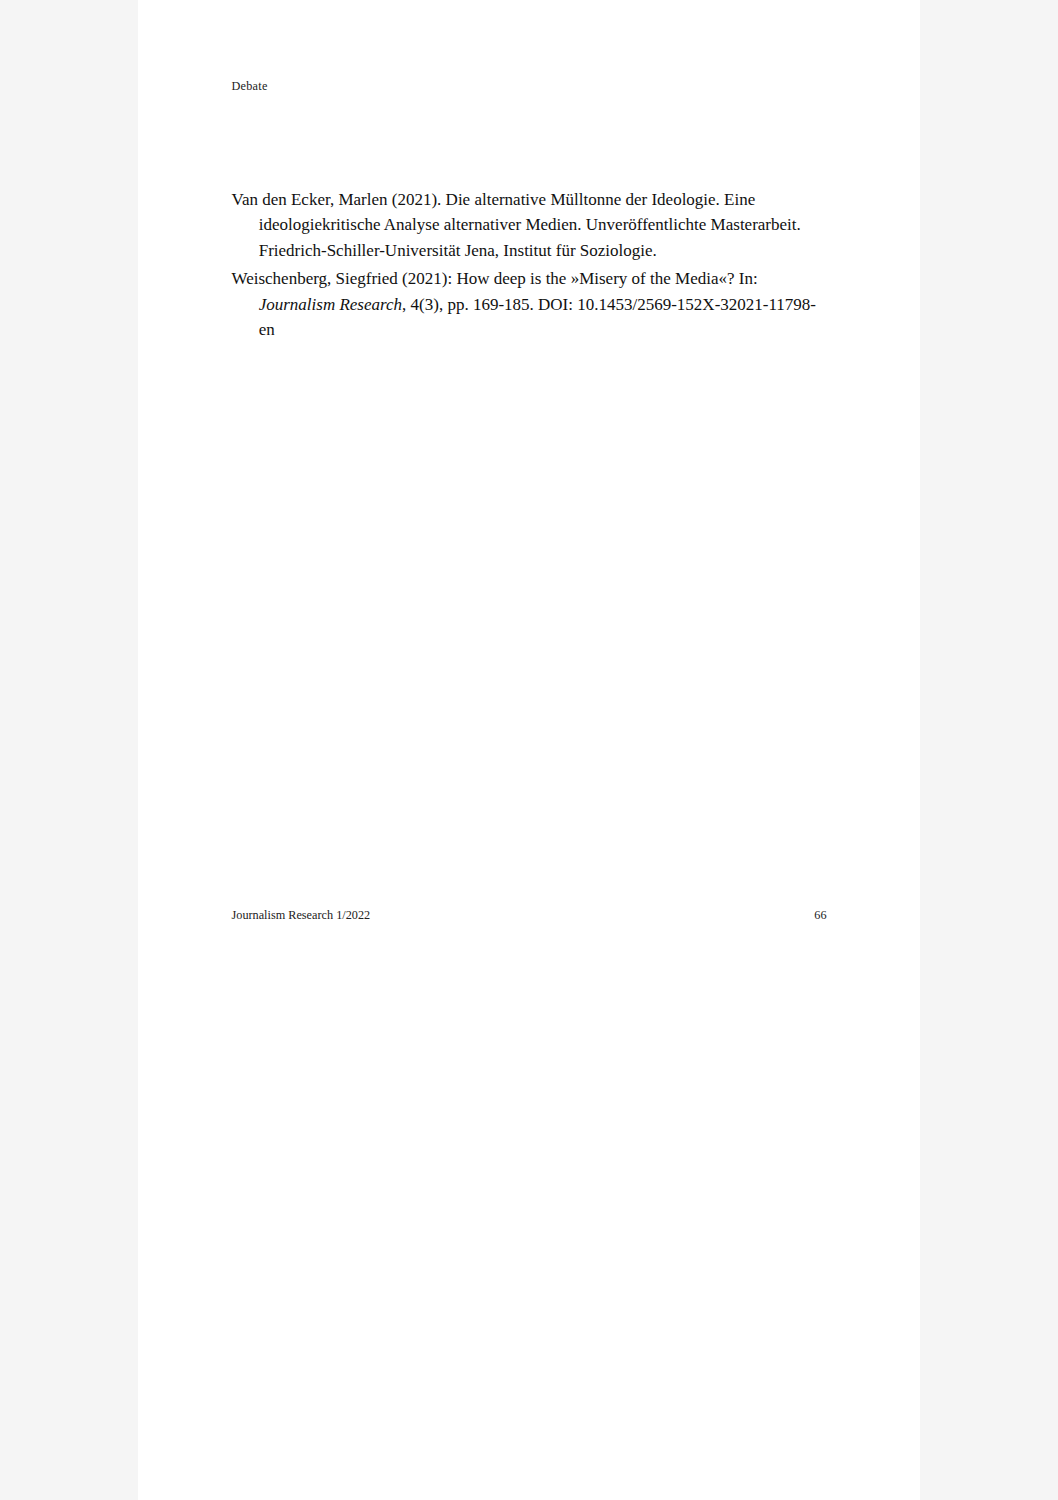Debate
Van den Ecker, Marlen (2021). Die alternative Mülltonne der Ideologie. Eine ideologiekritische Analyse alternativer Medien. Unveröffentlichte Masterarbeit. Friedrich-Schiller-Universität Jena, Institut für Soziologie.
Weischenberg, Siegfried (2021): How deep is the »Misery of the Media«? In: Journalism Research, 4(3), pp. 169-185. DOI: 10.1453/2569-152X-32021-11798-en
Journalism Research 1/2022 66